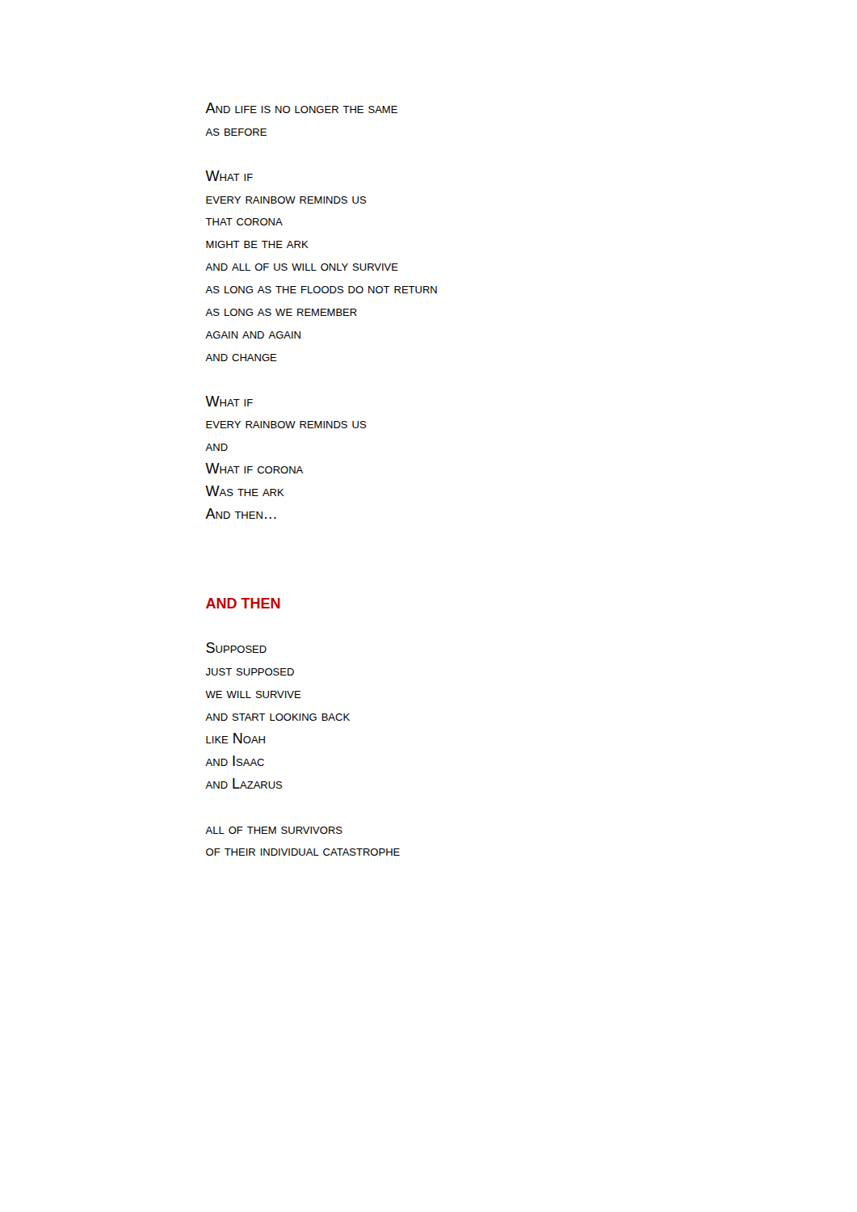And life is no longer the same
as before
What if
every rainbow reminds us
that corona
might be the ark
and all of us will only survive
as long as the floods do not return
as long as we remember
again and again
and change
What if
every rainbow reminds us
and
What if corona
Was the ark
And then…
AND THEN
Supposed
just supposed
we will survive
and start looking back
like Noah
and Isaac
and Lazarus
all of them survivors
of their individual catastrophe